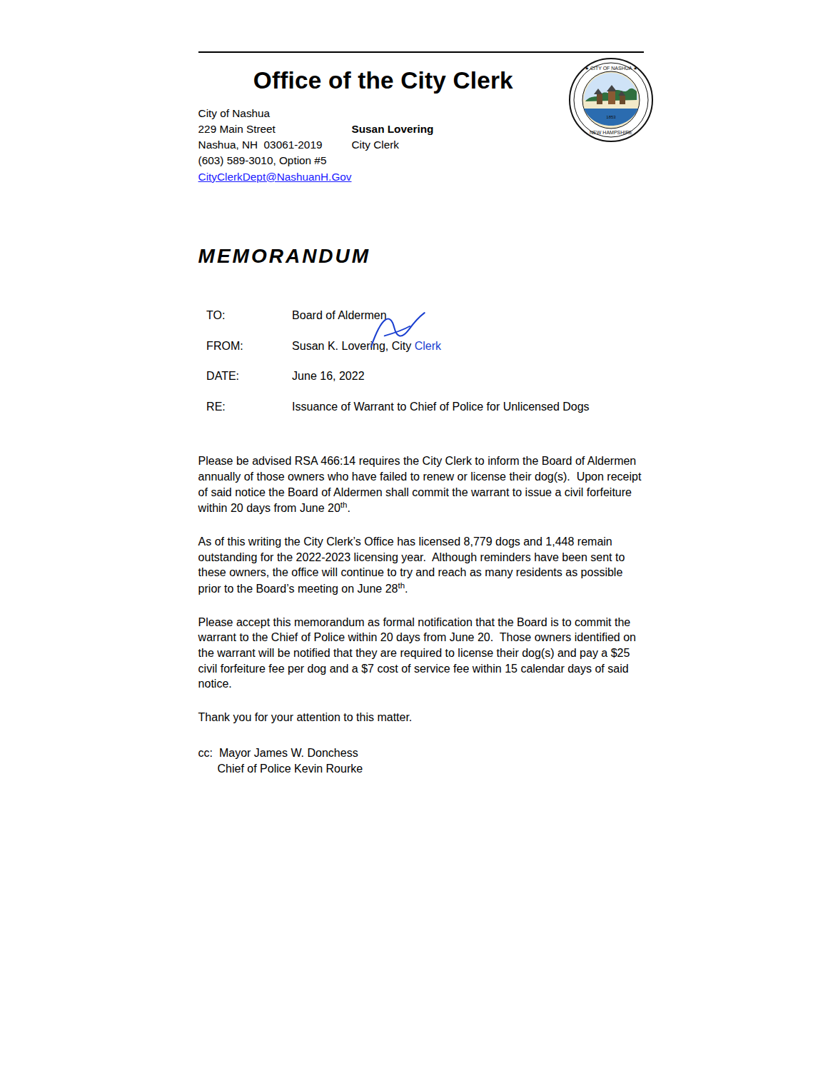★ CITY OF NASHUA ★ NEW HAMPSHIRE 1853
Office of the City Clerk
| City of Nashua | |
| 229 Main Street | Susan Lovering |
| Nashua, NH 03061-2019 | City Clerk |
| (603) 589-3010, Option #5 | |
| CityClerkDept@NashuanH.Gov | |
MEMORANDUM
| TO: | Board of Aldermen |
| FROM: | Susan K. Lovering, City Clerk |
| DATE: | June 16, 2022 |
| RE: | Issuance of Warrant to Chief of Police for Unlicensed Dogs |
Please be advised RSA 466:14 requires the City Clerk to inform the Board of Aldermen annually of those owners who have failed to renew or license their dog(s). Upon receipt of said notice the Board of Aldermen shall commit the warrant to issue a civil forfeiture within 20 days from June 20th.
As of this writing the City Clerk’s Office has licensed 8,779 dogs and 1,448 remain outstanding for the 2022-2023 licensing year. Although reminders have been sent to these owners, the office will continue to try and reach as many residents as possible prior to the Board’s meeting on June 28th.
Please accept this memorandum as formal notification that the Board is to commit the warrant to the Chief of Police within 20 days from June 20. Those owners identified on the warrant will be notified that they are required to license their dog(s) and pay a $25 civil forfeiture fee per dog and a $7 cost of service fee within 15 calendar days of said notice.
Thank you for your attention to this matter.
cc: Mayor James W. Donchess Chief of Police Kevin Rourke